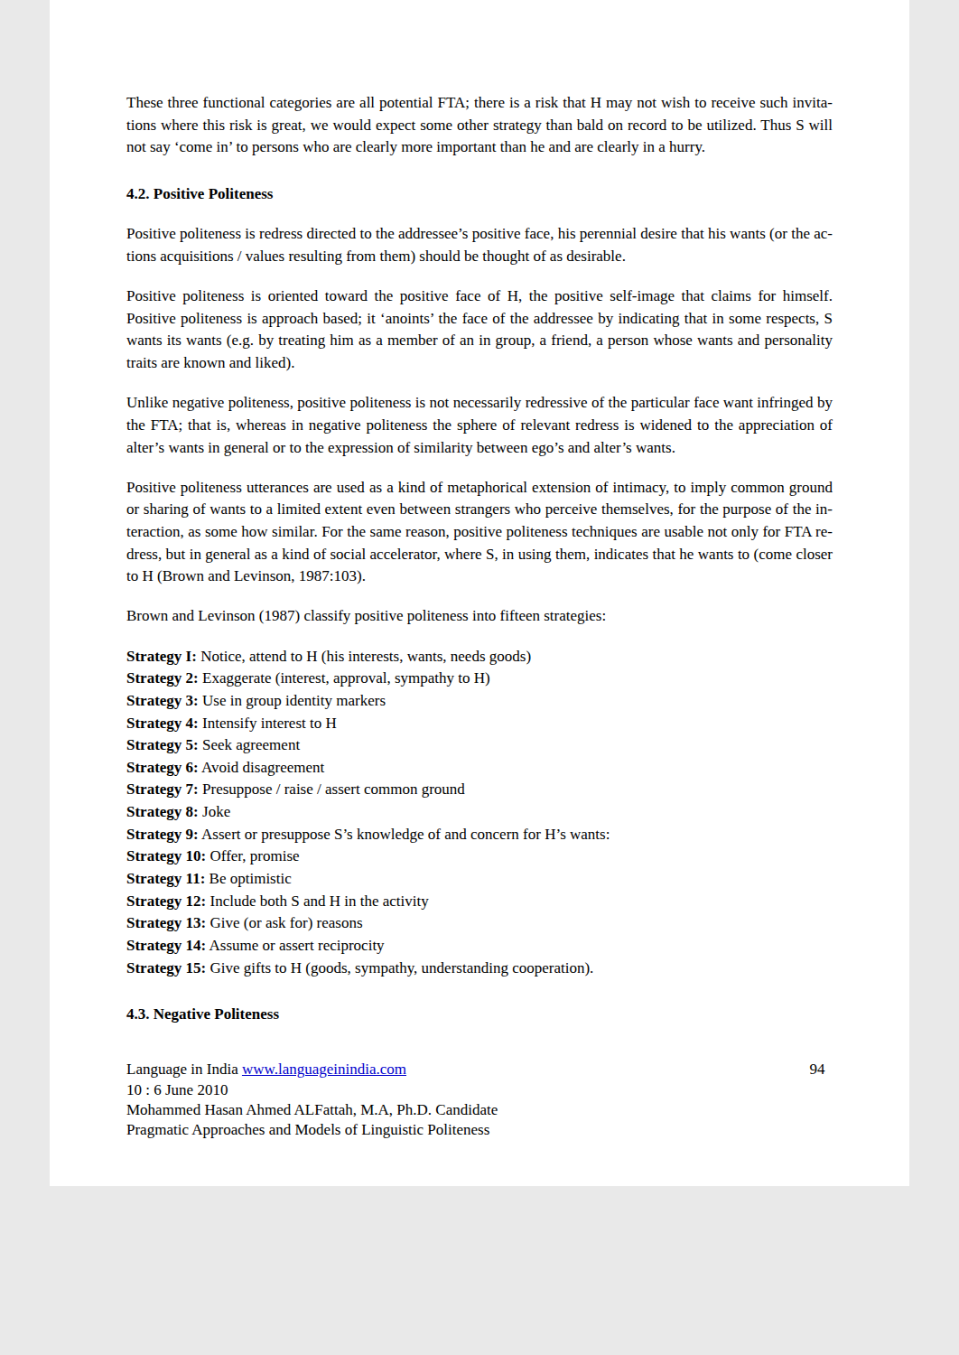These three functional categories are all potential FTA; there is a risk that H may not wish to receive such invitations where this risk is great, we would expect some other strategy than bald on record to be utilized. Thus S will not say ‘come in’ to persons who are clearly more important than he and are clearly in a hurry.
4.2. Positive Politeness
Positive politeness is redress directed to the addressee’s positive face, his perennial desire that his wants (or the actions acquisitions / values resulting from them) should be thought of as desirable.
Positive politeness is oriented toward the positive face of H, the positive self-image that claims for himself. Positive politeness is approach based; it ‘anoints’ the face of the addressee by indicating that in some respects, S wants its wants (e.g. by treating him as a member of an in group, a friend, a person whose wants and personality traits are known and liked).
Unlike negative politeness, positive politeness is not necessarily redressive of the particular face want infringed by the FTA; that is, whereas in negative politeness the sphere of relevant redress is widened to the appreciation of alter’s wants in general or to the expression of similarity between ego’s and alter’s wants.
Positive politeness utterances are used as a kind of metaphorical extension of intimacy, to imply common ground or sharing of wants to a limited extent even between strangers who perceive themselves, for the purpose of the interaction, as some how similar. For the same reason, positive politeness techniques are usable not only for FTA redress, but in general as a kind of social accelerator, where S, in using them, indicates that he wants to (come closer to H (Brown and Levinson, 1987:103).
Brown and Levinson (1987) classify positive politeness into fifteen strategies:
Strategy I: Notice, attend to H (his interests, wants, needs goods)
Strategy 2: Exaggerate (interest, approval, sympathy to H)
Strategy 3: Use in group identity markers
Strategy 4: Intensify interest to H
Strategy 5: Seek agreement
Strategy 6: Avoid disagreement
Strategy 7: Presuppose / raise / assert common ground
Strategy 8: Joke
Strategy 9: Assert or presuppose S’s knowledge of and concern for H’s wants:
Strategy 10: Offer, promise
Strategy 11: Be optimistic
Strategy 12: Include both S and H in the activity
Strategy 13: Give (or ask for) reasons
Strategy 14: Assume or assert reciprocity
Strategy 15: Give gifts to H (goods, sympathy, understanding cooperation).
4.3. Negative Politeness
94
Language in India www.languageinindia.com
10 : 6 June 2010
Mohammed Hasan Ahmed ALFattah, M.A, Ph.D. Candidate
Pragmatic Approaches and Models of Linguistic Politeness